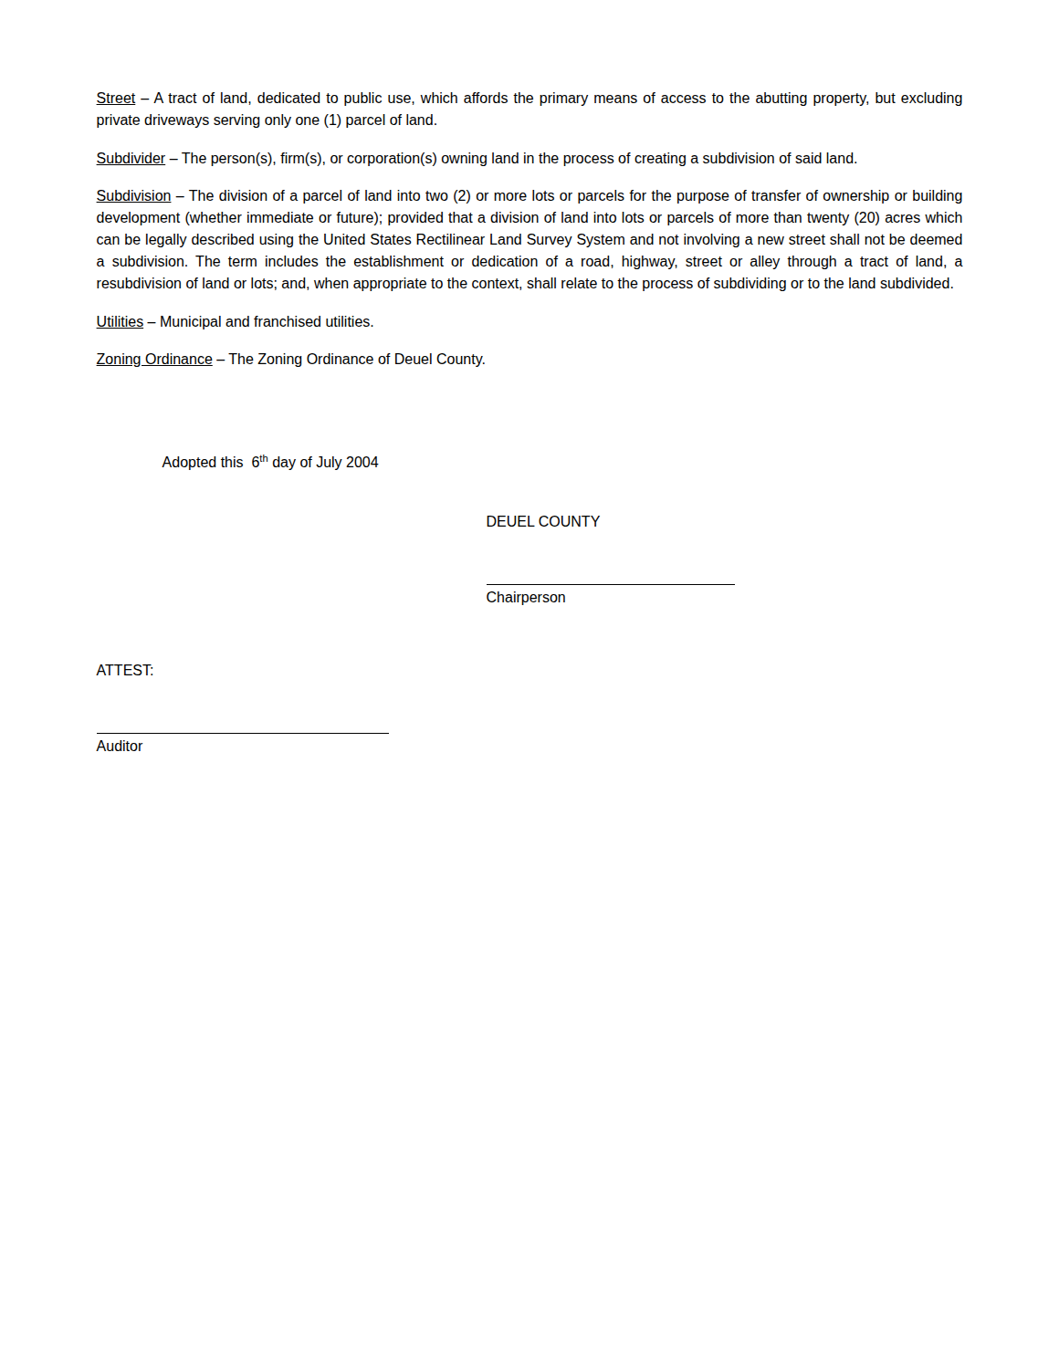Street – A tract of land, dedicated to public use, which affords the primary means of access to the abutting property, but excluding private driveways serving only one (1) parcel of land.
Subdivider – The person(s), firm(s), or corporation(s) owning land in the process of creating a subdivision of said land.
Subdivision – The division of a parcel of land into two (2) or more lots or parcels for the purpose of transfer of ownership or building development (whether immediate or future); provided that a division of land into lots or parcels of more than twenty (20) acres which can be legally described using the United States Rectilinear Land Survey System and not involving a new street shall not be deemed a subdivision. The term includes the establishment or dedication of a road, highway, street or alley through a tract of land, a resubdivision of land or lots; and, when appropriate to the context, shall relate to the process of subdividing or to the land subdivided.
Utilities – Municipal and franchised utilities.
Zoning Ordinance – The Zoning Ordinance of Deuel County.
Adopted this 6th day of July 2004
DEUEL COUNTY
Chairperson
ATTEST:
Auditor